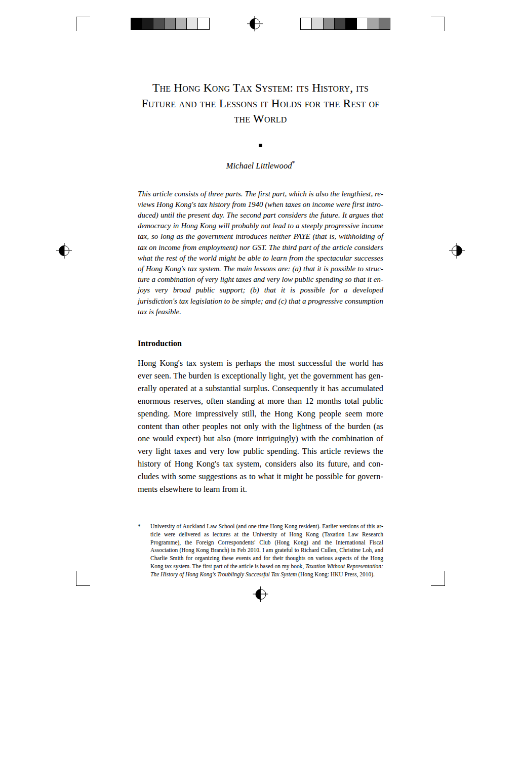The Hong Kong Tax System: its History, its Future and the Lessons it Holds for the Rest of the World
Michael Littlewood*
This article consists of three parts. The first part, which is also the lengthiest, reviews Hong Kong's tax history from 1940 (when taxes on income were first introduced) until the present day. The second part considers the future. It argues that democracy in Hong Kong will probably not lead to a steeply progressive income tax, so long as the government introduces neither PAYE (that is, withholding of tax on income from employment) nor GST. The third part of the article considers what the rest of the world might be able to learn from the spectacular successes of Hong Kong's tax system. The main lessons are: (a) that it is possible to structure a combination of very light taxes and very low public spending so that it enjoys very broad public support; (b) that it is possible for a developed jurisdiction's tax legislation to be simple; and (c) that a progressive consumption tax is feasible.
Introduction
Hong Kong's tax system is perhaps the most successful the world has ever seen. The burden is exceptionally light, yet the government has generally operated at a substantial surplus. Consequently it has accumulated enormous reserves, often standing at more than 12 months total public spending. More impressively still, the Hong Kong people seem more content than other peoples not only with the lightness of the burden (as one would expect) but also (more intriguingly) with the combination of very light taxes and very low public spending. This article reviews the history of Hong Kong's tax system, considers also its future, and concludes with some suggestions as to what it might be possible for governments elsewhere to learn from it.
*
University of Auckland Law School (and one time Hong Kong resident). Earlier versions of this article were delivered as lectures at the University of Hong Kong (Taxation Law Research Programme), the Foreign Correspondents' Club (Hong Kong) and the International Fiscal Association (Hong Kong Branch) in Feb 2010. I am grateful to Richard Cullen, Christine Loh, and Charlie Smith for organizing these events and for their thoughts on various aspects of the Hong Kong tax system. The first part of the article is based on my book, Taxation Without Representation: The History of Hong Kong's Troublingly Successful Tax System (Hong Kong: HKU Press, 2010).